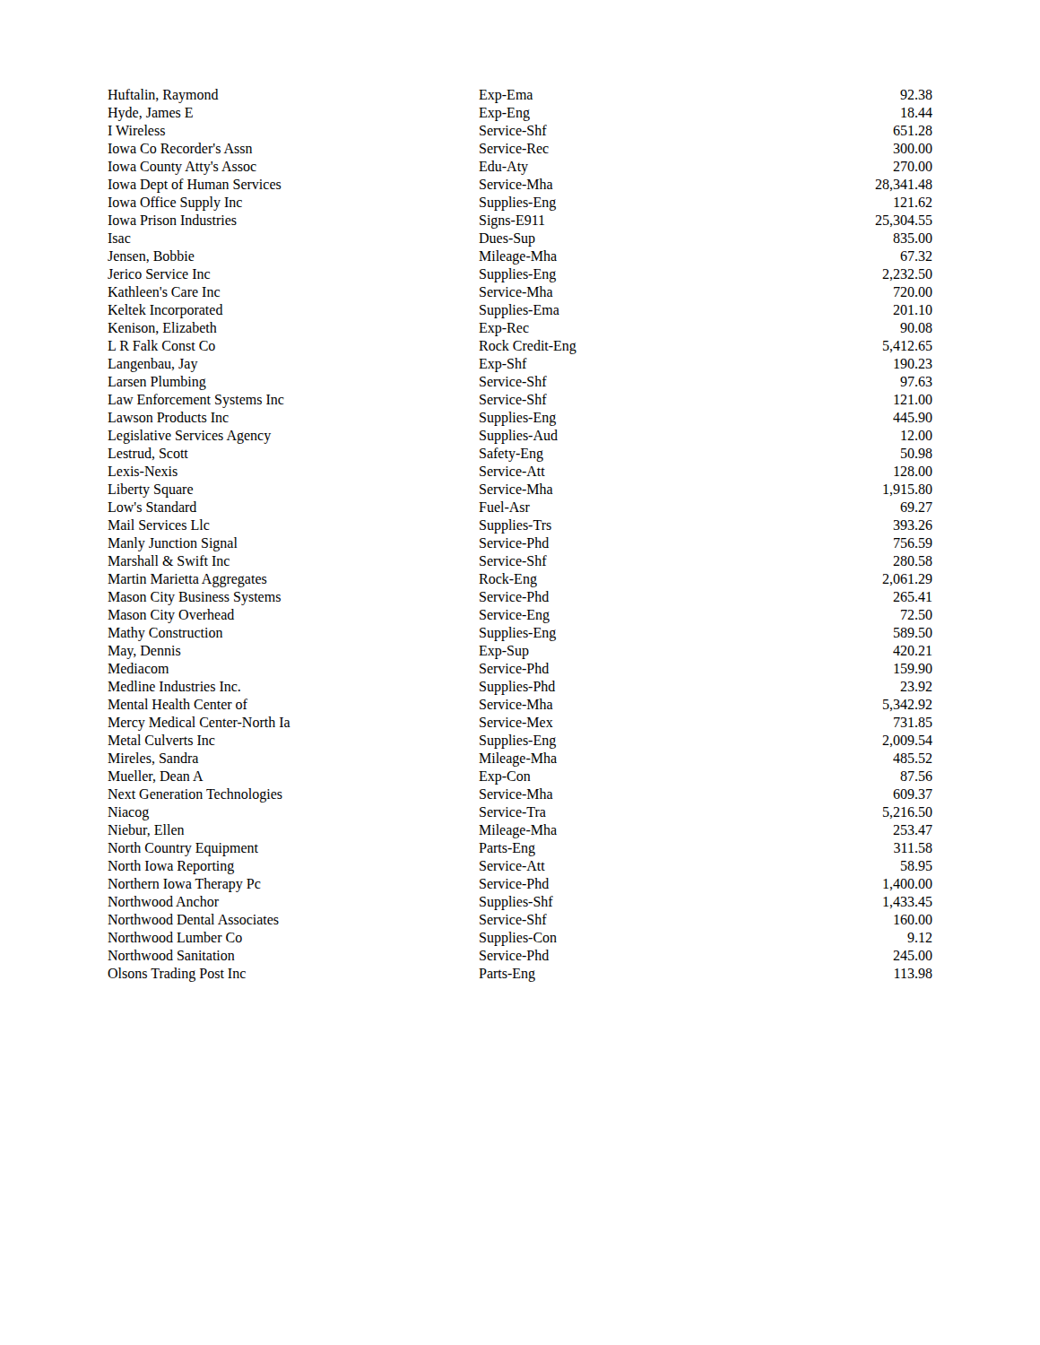| Huftalin, Raymond | Exp-Ema | 92.38 |
| Hyde, James E | Exp-Eng | 18.44 |
| I Wireless | Service-Shf | 651.28 |
| Iowa Co Recorder's Assn | Service-Rec | 300.00 |
| Iowa County Atty's Assoc | Edu-Aty | 270.00 |
| Iowa Dept of Human Services | Service-Mha | 28,341.48 |
| Iowa Office Supply Inc | Supplies-Eng | 121.62 |
| Iowa Prison Industries | Signs-E911 | 25,304.55 |
| Isac | Dues-Sup | 835.00 |
| Jensen, Bobbie | Mileage-Mha | 67.32 |
| Jerico Service Inc | Supplies-Eng | 2,232.50 |
| Kathleen's Care Inc | Service-Mha | 720.00 |
| Keltek Incorporated | Supplies-Ema | 201.10 |
| Kenison, Elizabeth | Exp-Rec | 90.08 |
| L R Falk Const Co | Rock Credit-Eng | 5,412.65 |
| Langenbau, Jay | Exp-Shf | 190.23 |
| Larsen Plumbing | Service-Shf | 97.63 |
| Law Enforcement Systems Inc | Service-Shf | 121.00 |
| Lawson Products Inc | Supplies-Eng | 445.90 |
| Legislative Services Agency | Supplies-Aud | 12.00 |
| Lestrud, Scott | Safety-Eng | 50.98 |
| Lexis-Nexis | Service-Att | 128.00 |
| Liberty Square | Service-Mha | 1,915.80 |
| Low's Standard | Fuel-Asr | 69.27 |
| Mail Services Llc | Supplies-Trs | 393.26 |
| Manly Junction Signal | Service-Phd | 756.59 |
| Marshall & Swift Inc | Service-Shf | 280.58 |
| Martin Marietta Aggregates | Rock-Eng | 2,061.29 |
| Mason City Business Systems | Service-Phd | 265.41 |
| Mason City Overhead | Service-Eng | 72.50 |
| Mathy Construction | Supplies-Eng | 589.50 |
| May, Dennis | Exp-Sup | 420.21 |
| Mediacom | Service-Phd | 159.90 |
| Medline Industries Inc. | Supplies-Phd | 23.92 |
| Mental Health Center of | Service-Mha | 5,342.92 |
| Mercy Medical Center-North Ia | Service-Mex | 731.85 |
| Metal Culverts Inc | Supplies-Eng | 2,009.54 |
| Mireles, Sandra | Mileage-Mha | 485.52 |
| Mueller, Dean A | Exp-Con | 87.56 |
| Next Generation Technologies | Service-Mha | 609.37 |
| Niacog | Service-Tra | 5,216.50 |
| Niebur, Ellen | Mileage-Mha | 253.47 |
| North Country Equipment | Parts-Eng | 311.58 |
| North Iowa Reporting | Service-Att | 58.95 |
| Northern Iowa Therapy Pc | Service-Phd | 1,400.00 |
| Northwood Anchor | Supplies-Shf | 1,433.45 |
| Northwood Dental Associates | Service-Shf | 160.00 |
| Northwood Lumber Co | Supplies-Con | 9.12 |
| Northwood Sanitation | Service-Phd | 245.00 |
| Olsons Trading Post Inc | Parts-Eng | 113.98 |